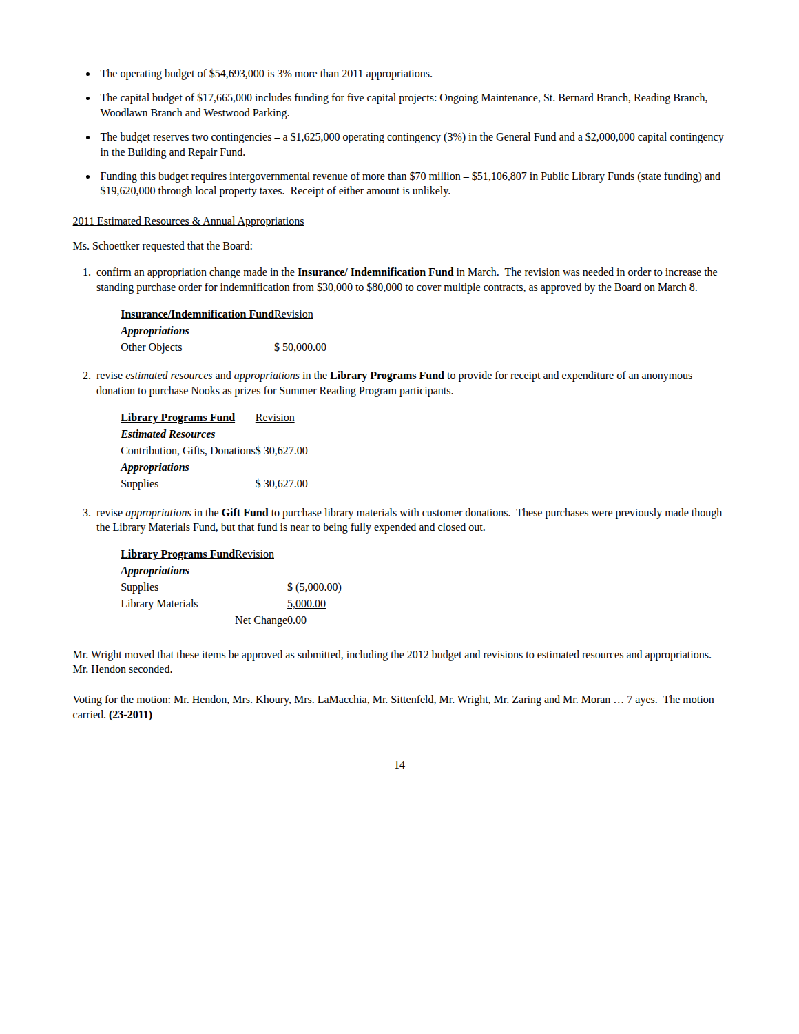The operating budget of $54,693,000 is 3% more than 2011 appropriations.
The capital budget of $17,665,000 includes funding for five capital projects: Ongoing Maintenance, St. Bernard Branch, Reading Branch, Woodlawn Branch and Westwood Parking.
The budget reserves two contingencies – a $1,625,000 operating contingency (3%) in the General Fund and a $2,000,000 capital contingency in the Building and Repair Fund.
Funding this budget requires intergovernmental revenue of more than $70 million – $51,106,807 in Public Library Funds (state funding) and $19,620,000 through local property taxes. Receipt of either amount is unlikely.
2011 Estimated Resources & Annual Appropriations
Ms. Schoettker requested that the Board:
confirm an appropriation change made in the Insurance/ Indemnification Fund in March. The revision was needed in order to increase the standing purchase order for indemnification from $30,000 to $80,000 to cover multiple contracts, as approved by the Board on March 8.
| Insurance/Indemnification Fund | Revision |
| Appropriations | |
| Other Objects | $ 50,000.00 |
revise estimated resources and appropriations in the Library Programs Fund to provide for receipt and expenditure of an anonymous donation to purchase Nooks as prizes for Summer Reading Program participants.
| Library Programs Fund | Revision |
| Estimated Resources | |
| Contribution, Gifts, Donations | $ 30,627.00 |
| Appropriations | |
| Supplies | $ 30,627.00 |
revise appropriations in the Gift Fund to purchase library materials with customer donations. These purchases were previously made though the Library Materials Fund, but that fund is near to being fully expended and closed out.
| Library Programs Fund | Revision |
| Appropriations | |
| Supplies | | $ (5,000.00) |
| Library Materials | | 5,000.00 |
| | Net Change | 0.00 |
Mr. Wright moved that these items be approved as submitted, including the 2012 budget and revisions to estimated resources and appropriations. Mr. Hendon seconded.
Voting for the motion: Mr. Hendon, Mrs. Khoury, Mrs. LaMacchia, Mr. Sittenfeld, Mr. Wright, Mr. Zaring and Mr. Moran … 7 ayes. The motion carried. (23-2011)
14